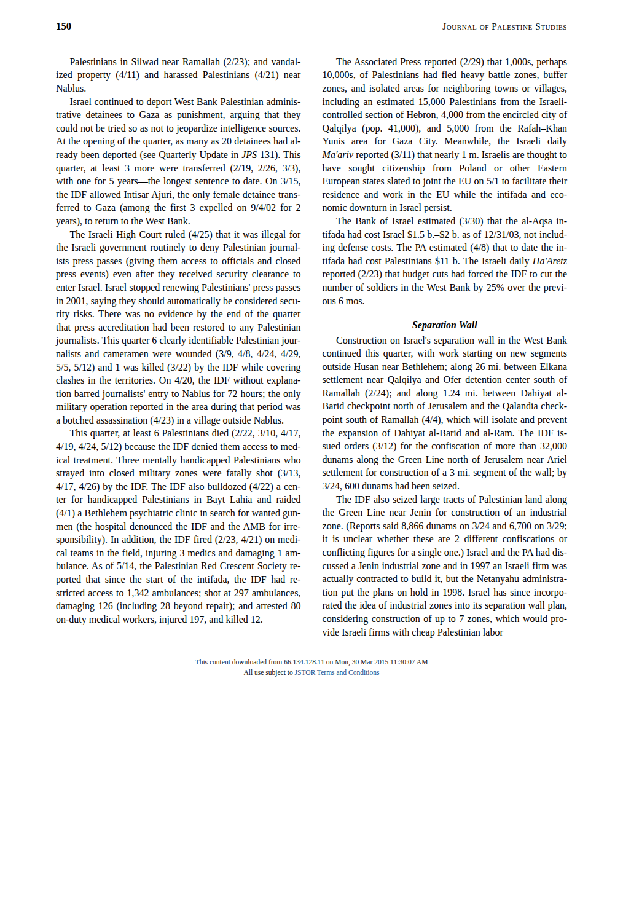150 Journal of Palestine Studies
Palestinians in Silwad near Ramallah (2/23); and vandalized property (4/11) and harassed Palestinians (4/21) near Nablus.
Israel continued to deport West Bank Palestinian administrative detainees to Gaza as punishment, arguing that they could not be tried so as not to jeopardize intelligence sources. At the opening of the quarter, as many as 20 detainees had already been deported (see Quarterly Update in JPS 131). This quarter, at least 3 more were transferred (2/19, 2/26, 3/3), with one for 5 years—the longest sentence to date. On 3/15, the IDF allowed Intisar Ajuri, the only female detainee transferred to Gaza (among the first 3 expelled on 9/4/02 for 2 years), to return to the West Bank.
The Israeli High Court ruled (4/25) that it was illegal for the Israeli government routinely to deny Palestinian journalists press passes (giving them access to officials and closed press events) even after they received security clearance to enter Israel. Israel stopped renewing Palestinians' press passes in 2001, saying they should automatically be considered security risks. There was no evidence by the end of the quarter that press accreditation had been restored to any Palestinian journalists. This quarter 6 clearly identifiable Palestinian journalists and cameramen were wounded (3/9, 4/8, 4/24, 4/29, 5/5, 5/12) and 1 was killed (3/22) by the IDF while covering clashes in the territories. On 4/20, the IDF without explanation barred journalists' entry to Nablus for 72 hours; the only military operation reported in the area during that period was a botched assassination (4/23) in a village outside Nablus.
This quarter, at least 6 Palestinians died (2/22, 3/10, 4/17, 4/19, 4/24, 5/12) because the IDF denied them access to medical treatment. Three mentally handicapped Palestinians who strayed into closed military zones were fatally shot (3/13, 4/17, 4/26) by the IDF. The IDF also bulldozed (4/22) a center for handicapped Palestinians in Bayt Lahia and raided (4/1) a Bethlehem psychiatric clinic in search for wanted gunmen (the hospital denounced the IDF and the AMB for irresponsibility). In addition, the IDF fired (2/23, 4/21) on medical teams in the field, injuring 3 medics and damaging 1 ambulance. As of 5/14, the Palestinian Red Crescent Society reported that since the start of the intifada, the IDF had restricted access to 1,342 ambulances; shot at 297 ambulances, damaging 126 (including 28 beyond repair); and arrested 80 on-duty medical workers, injured 197, and killed 12.
The Associated Press reported (2/29) that 1,000s, perhaps 10,000s, of Palestinians had fled heavy battle zones, buffer zones, and isolated areas for neighboring towns or villages, including an estimated 15,000 Palestinians from the Israeli-controlled section of Hebron, 4,000 from the encircled city of Qalqilya (pop. 41,000), and 5,000 from the Rafah–Khan Yunis area for Gaza City. Meanwhile, the Israeli daily Ma'ariv reported (3/11) that nearly 1 m. Israelis are thought to have sought citizenship from Poland or other Eastern European states slated to joint the EU on 5/1 to facilitate their residence and work in the EU while the intifada and economic downturn in Israel persist.
The Bank of Israel estimated (3/30) that the al-Aqsa intifada had cost Israel $1.5 b.–$2 b. as of 12/31/03, not including defense costs. The PA estimated (4/8) that to date the intifada had cost Palestinians $11 b. The Israeli daily Ha'Aretz reported (2/23) that budget cuts had forced the IDF to cut the number of soldiers in the West Bank by 25% over the previous 6 mos.
Separation Wall
Construction on Israel's separation wall in the West Bank continued this quarter, with work starting on new segments outside Husan near Bethlehem; along 26 mi. between Elkana settlement near Qalqilya and Ofer detention center south of Ramallah (2/24); and along 1.24 mi. between Dahiyat al-Barid checkpoint north of Jerusalem and the Qalandia checkpoint south of Ramallah (4/4), which will isolate and prevent the expansion of Dahiyat al-Barid and al-Ram. The IDF issued orders (3/12) for the confiscation of more than 32,000 dunams along the Green Line north of Jerusalem near Ariel settlement for construction of a 3 mi. segment of the wall; by 3/24, 600 dunams had been seized.
The IDF also seized large tracts of Palestinian land along the Green Line near Jenin for construction of an industrial zone. (Reports said 8,866 dunams on 3/24 and 6,700 on 3/29; it is unclear whether these are 2 different confiscations or conflicting figures for a single one.) Israel and the PA had discussed a Jenin industrial zone and in 1997 an Israeli firm was actually contracted to build it, but the Netanyahu administration put the plans on hold in 1998. Israel has since incorporated the idea of industrial zones into its separation wall plan, considering construction of up to 7 zones, which would provide Israeli firms with cheap Palestinian labor
This content downloaded from 66.134.128.11 on Mon, 30 Mar 2015 11:30:07 AM
All use subject to JSTOR Terms and Conditions